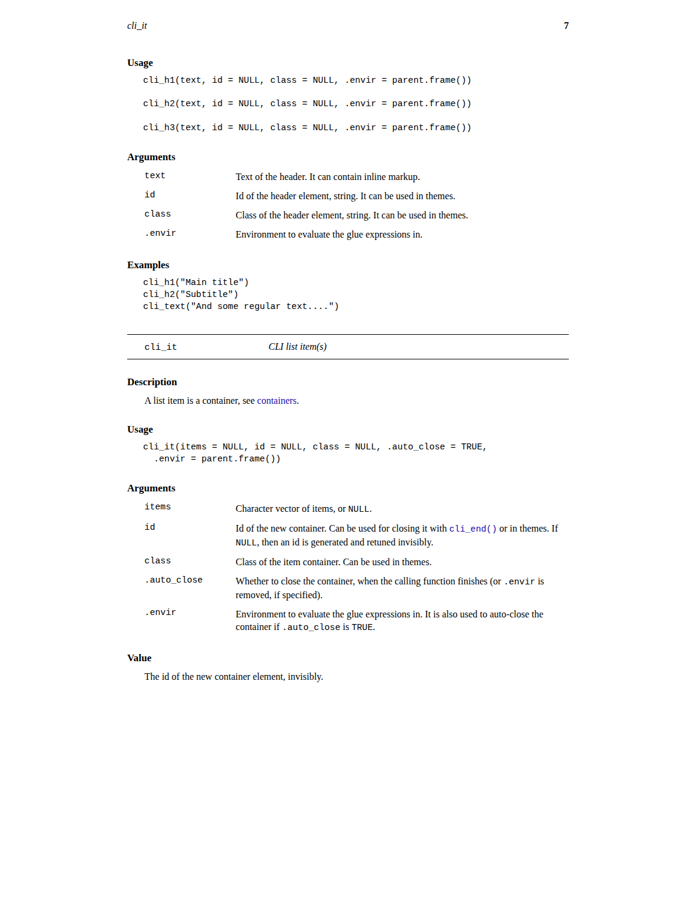cli_it 7
Usage
cli_h1(text, id = NULL, class = NULL, .envir = parent.frame())

cli_h2(text, id = NULL, class = NULL, .envir = parent.frame())

cli_h3(text, id = NULL, class = NULL, .envir = parent.frame())
Arguments
text
Text of the header. It can contain inline markup.
id
Id of the header element, string. It can be used in themes.
class
Class of the header element, string. It can be used in themes.
.envir
Environment to evaluate the glue expressions in.
Examples
cli_h1("Main title")
cli_h2("Subtitle")
cli_text("And some regular text....")
cli_it CLI list item(s)
Description
A list item is a container, see containers.
Usage
cli_it(items = NULL, id = NULL, class = NULL, .auto_close = TRUE,
  .envir = parent.frame())
Arguments
items
Character vector of items, or NULL.
id
Id of the new container. Can be used for closing it with cli_end() or in themes. If NULL, then an id is generated and retuned invisibly.
class
Class of the item container. Can be used in themes.
.auto_close
Whether to close the container, when the calling function finishes (or .envir is removed, if specified).
.envir
Environment to evaluate the glue expressions in. It is also used to auto-close the container if .auto_close is TRUE.
Value
The id of the new container element, invisibly.